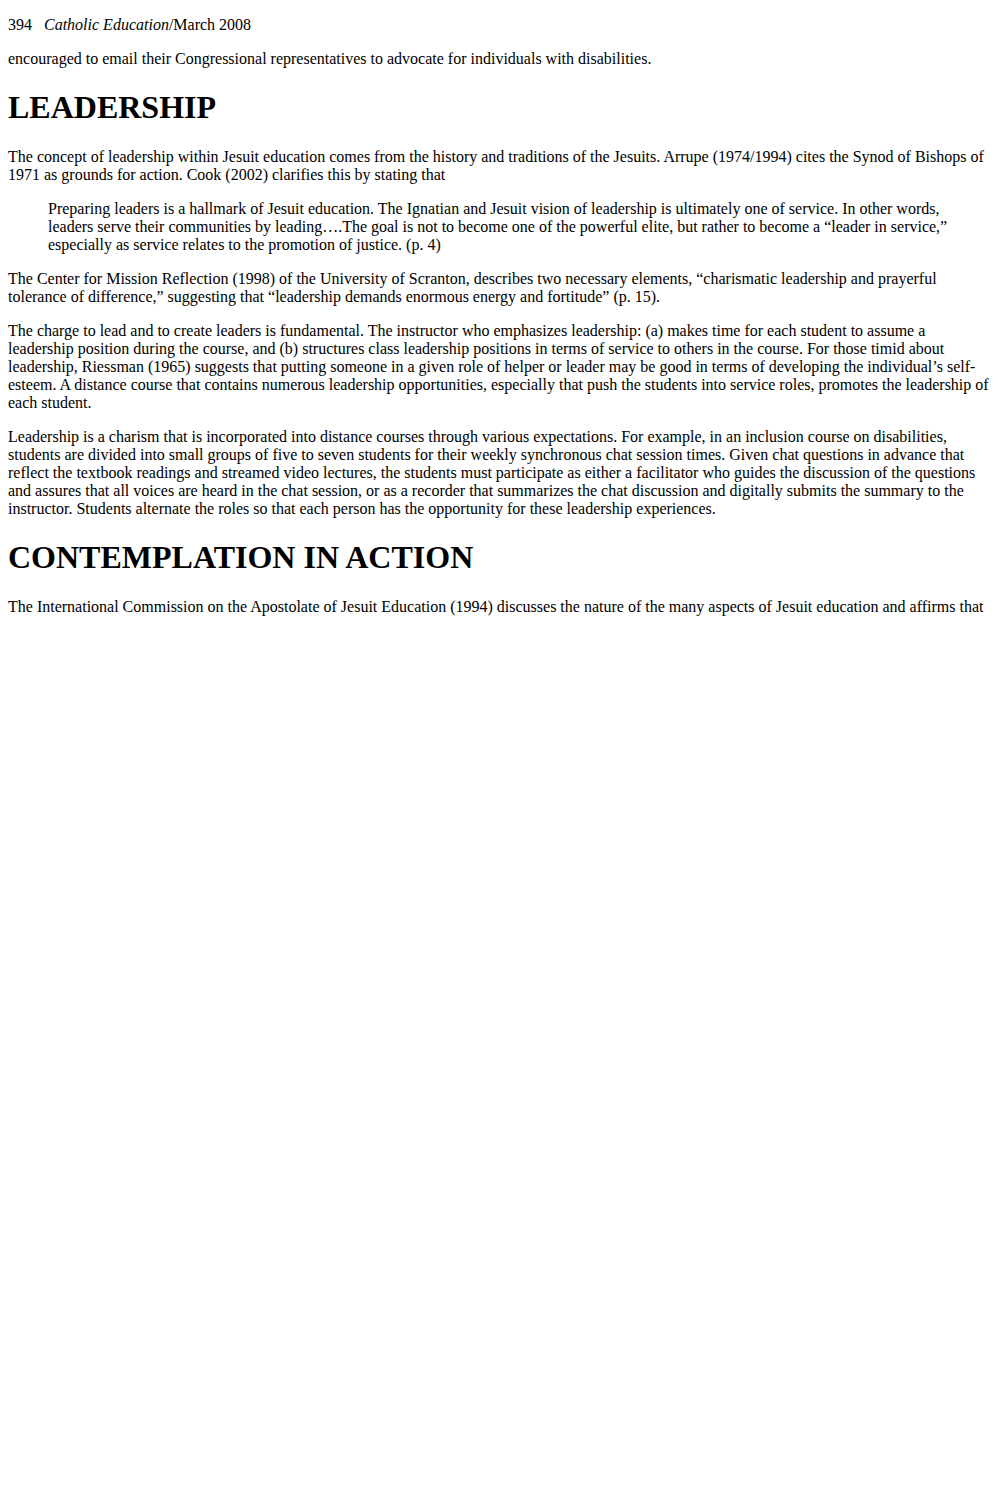394 Catholic Education/March 2008
encouraged to email their Congressional representatives to advocate for individuals with disabilities.
LEADERSHIP
The concept of leadership within Jesuit education comes from the history and traditions of the Jesuits. Arrupe (1974/1994) cites the Synod of Bishops of 1971 as grounds for action. Cook (2002) clarifies this by stating that
Preparing leaders is a hallmark of Jesuit education. The Ignatian and Jesuit vision of leadership is ultimately one of service. In other words, leaders serve their communities by leading….The goal is not to become one of the powerful elite, but rather to become a “leader in service,” especially as service relates to the promotion of justice. (p. 4)
The Center for Mission Reflection (1998) of the University of Scranton, describes two necessary elements, “charismatic leadership and prayerful tolerance of difference,” suggesting that “leadership demands enormous energy and fortitude” (p. 15).
The charge to lead and to create leaders is fundamental. The instructor who emphasizes leadership: (a) makes time for each student to assume a leadership position during the course, and (b) structures class leadership positions in terms of service to others in the course. For those timid about leadership, Riessman (1965) suggests that putting someone in a given role of helper or leader may be good in terms of developing the individual’s self-esteem. A distance course that contains numerous leadership opportunities, especially that push the students into service roles, promotes the leadership of each student.
Leadership is a charism that is incorporated into distance courses through various expectations. For example, in an inclusion course on disabilities, students are divided into small groups of five to seven students for their weekly synchronous chat session times. Given chat questions in advance that reflect the textbook readings and streamed video lectures, the students must participate as either a facilitator who guides the discussion of the questions and assures that all voices are heard in the chat session, or as a recorder that summarizes the chat discussion and digitally submits the summary to the instructor. Students alternate the roles so that each person has the opportunity for these leadership experiences.
CONTEMPLATION IN ACTION
The International Commission on the Apostolate of Jesuit Education (1994) discusses the nature of the many aspects of Jesuit education and affirms that